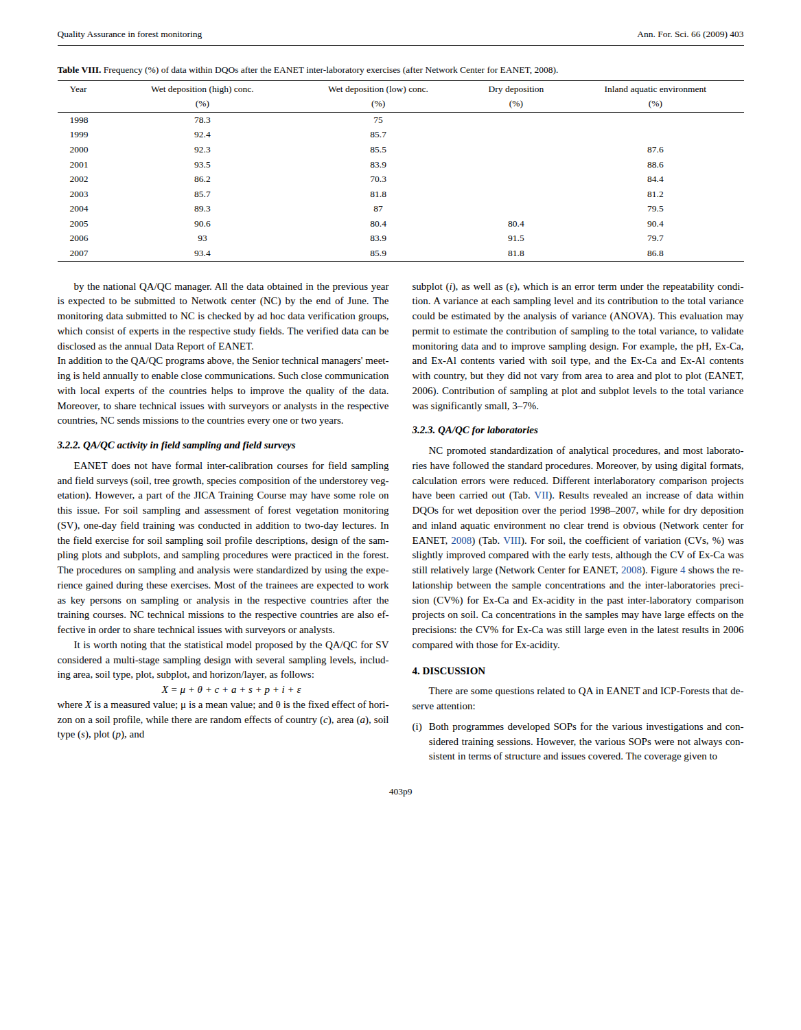Quality Assurance in forest monitoring
Ann. For. Sci. 66 (2009) 403
Table VIII. Frequency (%) of data within DQOs after the EANET inter-laboratory exercises (after Network Center for EANET, 2008).
| Year | Wet deposition (high) conc. | Wet deposition (low) conc. | Dry deposition | Inland aquatic environment |
| --- | --- | --- | --- | --- |
| | (%) | (%) | (%) | (%) |
| 1998 | 78.3 | 75 | | |
| 1999 | 92.4 | 85.7 | | |
| 2000 | 92.3 | 85.5 | | 87.6 |
| 2001 | 93.5 | 83.9 | | 88.6 |
| 2002 | 86.2 | 70.3 | | 84.4 |
| 2003 | 85.7 | 81.8 | | 81.2 |
| 2004 | 89.3 | 87 | | 79.5 |
| 2005 | 90.6 | 80.4 | 80.4 | 90.4 |
| 2006 | 93 | 83.9 | 91.5 | 79.7 |
| 2007 | 93.4 | 85.9 | 81.8 | 86.8 |
by the national QA/QC manager. All the data obtained in the previous year is expected to be submitted to Netwotk center (NC) by the end of June. The monitoring data submitted to NC is checked by ad hoc data verification groups, which consist of experts in the respective study fields. The verified data can be disclosed as the annual Data Report of EANET.
In addition to the QA/QC programs above, the Senior technical managers' meeting is held annually to enable close communications. Such close communication with local experts of the countries helps to improve the quality of the data. Moreover, to share technical issues with surveyors or analysts in the respective countries, NC sends missions to the countries every one or two years.
3.2.2. QA/QC activity in field sampling and field surveys
EANET does not have formal inter-calibration courses for field sampling and field surveys (soil, tree growth, species composition of the understorey vegetation). However, a part of the JICA Training Course may have some role on this issue. For soil sampling and assessment of forest vegetation monitoring (SV), one-day field training was conducted in addition to two-day lectures. In the field exercise for soil sampling soil profile descriptions, design of the sampling plots and subplots, and sampling procedures were practiced in the forest. The procedures on sampling and analysis were standardized by using the experience gained during these exercises. Most of the trainees are expected to work as key persons on sampling or analysis in the respective countries after the training courses. NC technical missions to the respective countries are also effective in order to share technical issues with surveyors or analysts.
It is worth noting that the statistical model proposed by the QA/QC for SV considered a multi-stage sampling design with several sampling levels, including area, soil type, plot, subplot, and horizon/layer, as follows:
X = μ + θ + c + a + s + p + i + ε
where X is a measured value; μ is a mean value; and θ is the fixed effect of horizon on a soil profile, while there are random effects of country (c), area (a), soil type (s), plot (p), and
subplot (i), as well as (ε), which is an error term under the repeatability condition. A variance at each sampling level and its contribution to the total variance could be estimated by the analysis of variance (ANOVA). This evaluation may permit to estimate the contribution of sampling to the total variance, to validate monitoring data and to improve sampling design. For example, the pH, Ex-Ca, and Ex-Al contents varied with soil type, and the Ex-Ca and Ex-Al contents with country, but they did not vary from area to area and plot to plot (EANET, 2006). Contribution of sampling at plot and subplot levels to the total variance was significantly small, 3–7%.
3.2.3. QA/QC for laboratories
NC promoted standardization of analytical procedures, and most laboratories have followed the standard procedures. Moreover, by using digital formats, calculation errors were reduced. Different interlaboratory comparison projects have been carried out (Tab. VII). Results revealed an increase of data within DQOs for wet deposition over the period 1998–2007, while for dry deposition and inland aquatic environment no clear trend is obvious (Network center for EANET, 2008) (Tab. VIII). For soil, the coefficient of variation (CVs, %) was slightly improved compared with the early tests, although the CV of Ex-Ca was still relatively large (Network Center for EANET, 2008). Figure 4 shows the relationship between the sample concentrations and the inter-laboratories precision (CV%) for Ex-Ca and Ex-acidity in the past inter-laboratory comparison projects on soil. Ca concentrations in the samples may have large effects on the precisions: the CV% for Ex-Ca was still large even in the latest results in 2006 compared with those for Ex-acidity.
4. DISCUSSION
There are some questions related to QA in EANET and ICP-Forests that deserve attention:
(i)
Both programmes developed SOPs for the various investigations and considered training sessions. However, the various SOPs were not always consistent in terms of structure and issues covered. The coverage given to
403p9